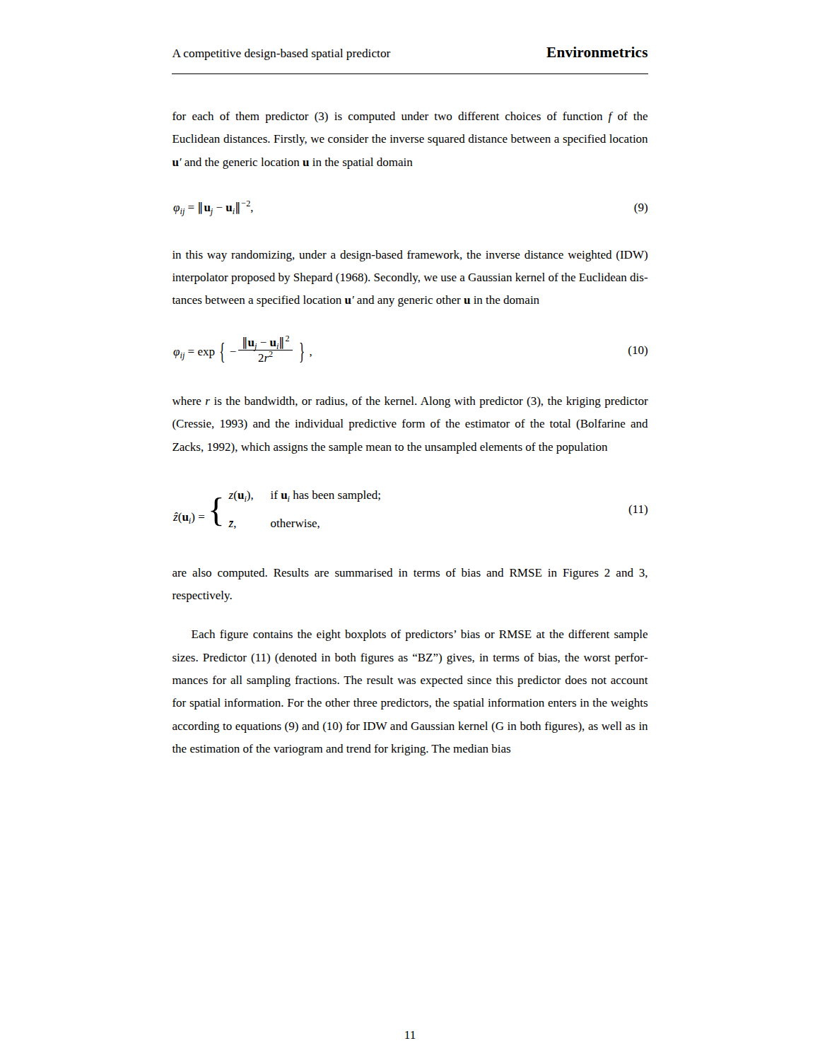A competitive design-based spatial predictor
Environmetrics
for each of them predictor (3) is computed under two different choices of function f of the Euclidean distances. Firstly, we consider the inverse squared distance between a specified location u′ and the generic location u in the spatial domain
φij = ∥uj − ui∥−2,
(9)
in this way randomizing, under a design-based framework, the inverse distance weighted (IDW) interpolator proposed by Shepard (1968). Secondly, we use a Gaussian kernel of the Euclidean distances between a specified location u′ and any generic other u in the domain
φij = exp { −∥uj − ui∥22r2 } ,
(10)
where r is the bandwidth, or radius, of the kernel. Along with predictor (3), the kriging predictor (Cressie, 1993) and the individual predictive form of the estimator of the total (Bolfarine and Zacks, 1992), which assigns the sample mean to the unsampled elements of the population
ẑ(ui) = {
| z ( u i ), | if u i has been sampled; |
| z̄ , | otherwise, |
(11)
are also computed. Results are summarised in terms of bias and RMSE in Figures 2 and 3, respectively.
Each figure contains the eight boxplots of predictors’ bias or RMSE at the different sample sizes. Predictor (11) (denoted in both figures as “BZ”) gives, in terms of bias, the worst performances for all sampling fractions. The result was expected since this predictor does not account for spatial information. For the other three predictors, the spatial information enters in the weights according to equations (9) and (10) for IDW and Gaussian kernel (G in both figures), as well as in the estimation of the variogram and trend for kriging. The median bias
11